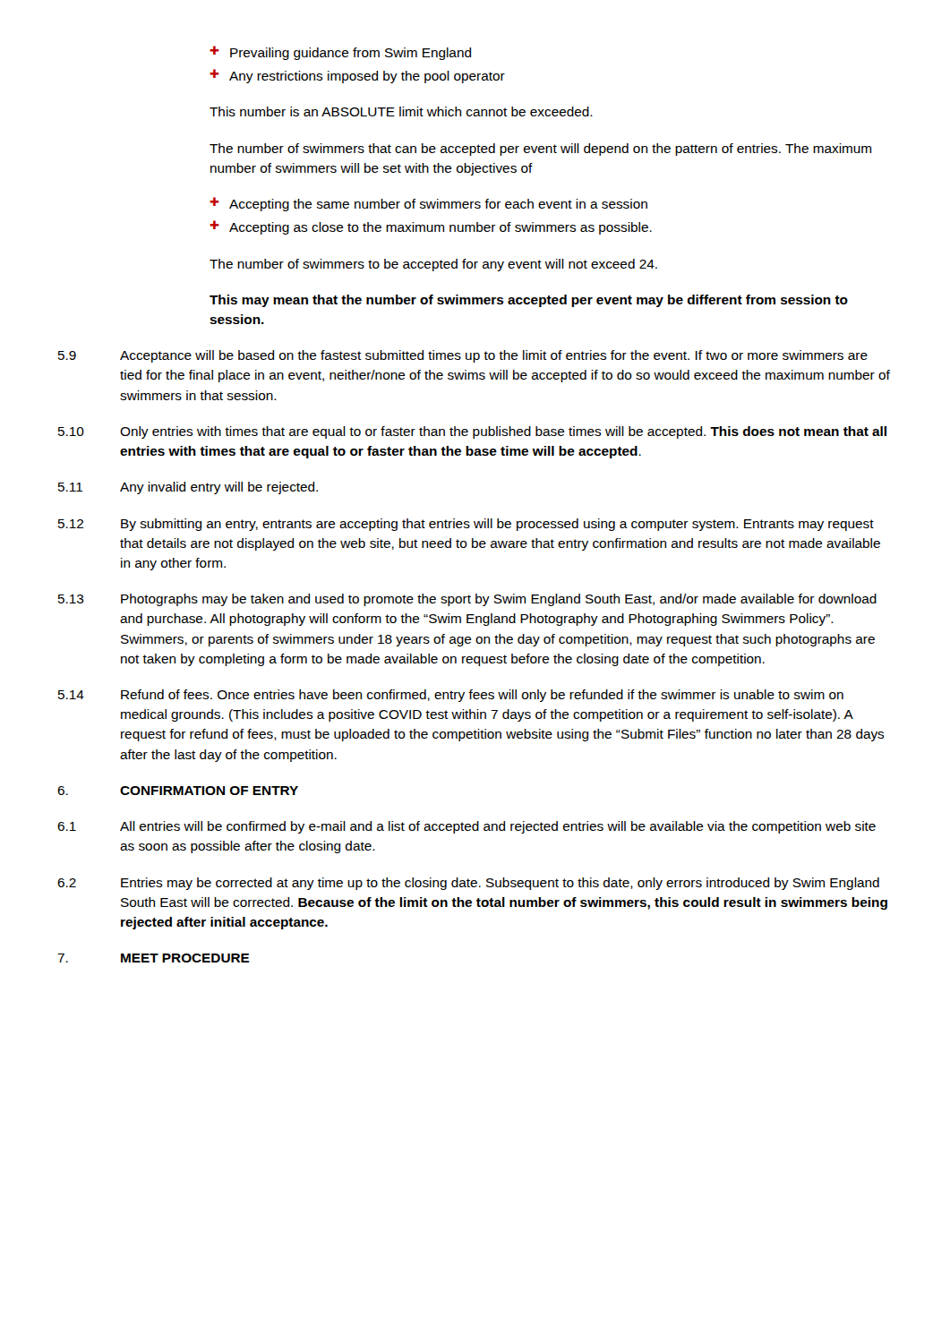✚ Prevailing guidance from Swim England
✚ Any restrictions imposed by the pool operator
This number is an ABSOLUTE limit which cannot be exceeded.
The number of swimmers that can be accepted per event will depend on the pattern of entries. The maximum number of swimmers will be set with the objectives of
✚ Accepting the same number of swimmers for each event in a session
✚ Accepting as close to the maximum number of swimmers as possible.
The number of swimmers to be accepted for any event will not exceed 24.
This may mean that the number of swimmers accepted per event may be different from session to session.
5.9
Acceptance will be based on the fastest submitted times up to the limit of entries for the event. If two or more swimmers are tied for the final place in an event, neither/none of the swims will be accepted if to do so would exceed the maximum number of swimmers in that session.
5.10
Only entries with times that are equal to or faster than the published base times will be accepted. This does not mean that all entries with times that are equal to or faster than the base time will be accepted.
5.11
Any invalid entry will be rejected.
5.12
By submitting an entry, entrants are accepting that entries will be processed using a computer system. Entrants may request that details are not displayed on the web site, but need to be aware that entry confirmation and results are not made available in any other form.
5.13
Photographs may be taken and used to promote the sport by Swim England South East, and/or made available for download and purchase. All photography will conform to the “Swim England Photography and Photographing Swimmers Policy”. Swimmers, or parents of swimmers under 18 years of age on the day of competition, may request that such photographs are not taken by completing a form to be made available on request before the closing date of the competition.
5.14
Refund of fees. Once entries have been confirmed, entry fees will only be refunded if the swimmer is unable to swim on medical grounds. (This includes a positive COVID test within 7 days of the competition or a requirement to self-isolate). A request for refund of fees, must be uploaded to the competition website using the “Submit Files” function no later than 28 days after the last day of the competition.
6.
CONFIRMATION OF ENTRY
6.1
All entries will be confirmed by e-mail and a list of accepted and rejected entries will be available via the competition web site as soon as possible after the closing date.
6.2
Entries may be corrected at any time up to the closing date. Subsequent to this date, only errors introduced by Swim England South East will be corrected. Because of the limit on the total number of swimmers, this could result in swimmers being rejected after initial acceptance.
7.
MEET PROCEDURE